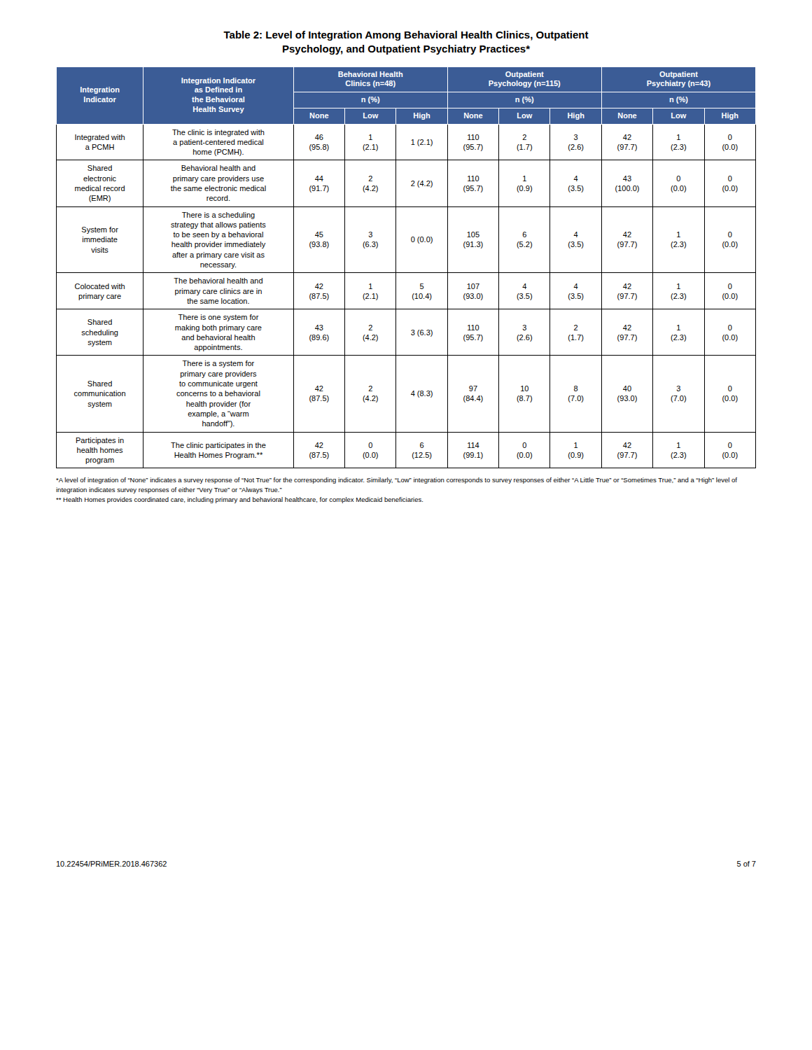Table 2: Level of Integration Among Behavioral Health Clinics, Outpatient
Psychology, and Outpatient Psychiatry Practices*
| Integration Indicator | Integration Indicator as Defined in the Behavioral Health Survey | Behavioral Health Clinics (n=48) | Outpatient Psychology (n=115) | Outpatient Psychiatry (n=43) |
| --- | --- | --- | --- | --- |
| n (%) | n (%) | n (%) |
| None | Low | High | None | Low | High | None | Low | High |
| Integrated with a PCMH | The clinic is integrated with a patient-centered medical home (PCMH). | 46 (95.8) | 1 (2.1) | 1 (2.1) | 110 (95.7) | 2 (1.7) | 3 (2.6) | 42 (97.7) | 1 (2.3) | 0 (0.0) |
| Shared electronic medical record (EMR) | Behavioral health and primary care providers use the same electronic medical record. | 44 (91.7) | 2 (4.2) | 2 (4.2) | 110 (95.7) | 1 (0.9) | 4 (3.5) | 43 (100.0) | 0 (0.0) | 0 (0.0) |
| System for immediate visits | There is a scheduling strategy that allows patients to be seen by a behavioral health provider immediately after a primary care visit as necessary. | 45 (93.8) | 3 (6.3) | 0 (0.0) | 105 (91.3) | 6 (5.2) | 4 (3.5) | 42 (97.7) | 1 (2.3) | 0 (0.0) |
| Colocated with primary care | The behavioral health and primary care clinics are in the same location. | 42 (87.5) | 1 (2.1) | 5 (10.4) | 107 (93.0) | 4 (3.5) | 4 (3.5) | 42 (97.7) | 1 (2.3) | 0 (0.0) |
| Shared scheduling system | There is one system for making both primary care and behavioral health appointments. | 43 (89.6) | 2 (4.2) | 3 (6.3) | 110 (95.7) | 3 (2.6) | 2 (1.7) | 42 (97.7) | 1 (2.3) | 0 (0.0) |
| Shared communication system | There is a system for primary care providers to communicate urgent concerns to a behavioral health provider (for example, a “warm handoff”). | 42 (87.5) | 2 (4.2) | 4 (8.3) | 97 (84.4) | 10 (8.7) | 8 (7.0) | 40 (93.0) | 3 (7.0) | 0 (0.0) |
| Participates in health homes program | The clinic participates in the Health Homes Program.** | 42 (87.5) | 0 (0.0) | 6 (12.5) | 114 (99.1) | 0 (0.0) | 1 (0.9) | 42 (97.7) | 1 (2.3) | 0 (0.0) |
*A level of integration of “None” indicates a survey response of “Not True” for the corresponding indicator. Similarly, “Low” integration corresponds to survey responses of either “A Little True” or “Sometimes True,” and a “High” level of integration indicates survey responses of either “Very True” or “Always True.”
** Health Homes provides coordinated care, including primary and behavioral healthcare, for complex Medicaid beneficiaries.
10.22454/PRiMER.2018.467362 5 of 7